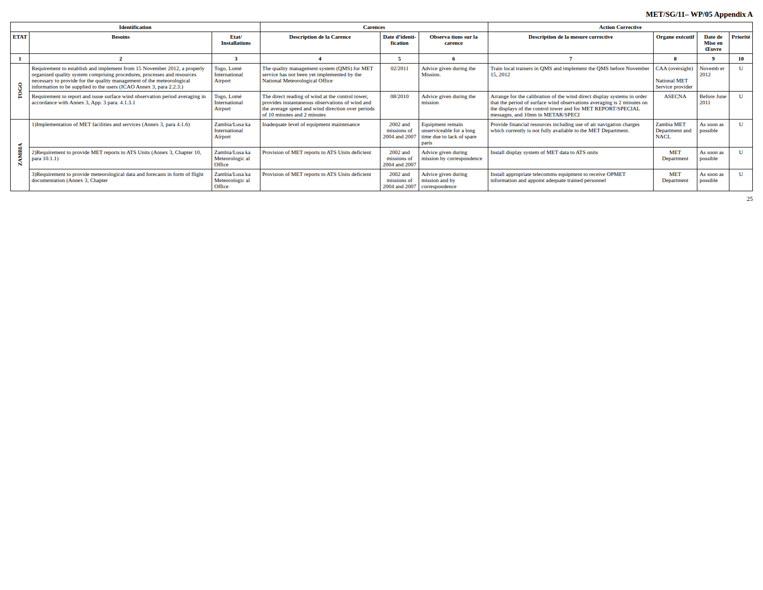MET/SG/11– WP/05 Appendix A
| Identification | Carences | Action Corrective |
| --- | --- | --- |
| ETAT | Besoins | Etat/ Installations | Description de la Carence | Date d’identi-fication | Observa tions sur la carence | Description de la mesure corrective | Organe exécutif | Date de Mise en Œuvre | Priorité |
| 1 | 2 | 3 | 4 | 5 | 6 | 7 | 8 | 9 | 10 |
| TOGO | Requirement to establish and implement from 15 November 2012, a properly organized quality system comprising procedures, processes and resources necessary to provide for the quality management of the meteorological information to be supplied to the users (ICAO Annex 3, para 2.2.3.) | Togo, Lomé International Airport | The quality management system (QMS) for MET service has not been yet implemented by the National Meteorological Office | 02/2011 | Advice given during the Mission. | Train local trainers in QMS and implement the QMS before November 15, 2012 | CAA (oversight) National MET Service provider | Novemb er 2012 | U |
| Requirement to report and issue surface wind observation period averaging in accordance with Annex 3, App. 3 para. 4.1.3.1 | Togo, Lomé International Airport | The direct reading of wind at the control tower, provides instantaneous observations of wind and the average speed and wind direction over periods of 10 minutes and 2 minutes | 08/2010 | Advice given during the mission | Arrange for the calibration of the wind direct display systems in order that the period of surface wind observations averaging is 2 minutes on the displays of the control tower and for MET REPORT/SPECIAL messages, and 10mn in METAR/SPECI | ASECNA | Before June 2011 | U |
| ZAMBIA | 1)Implementation of MET facilities and services (Annex 3, para 4.1.6) | Zambia/Lusa ka International Airport | Inadequate level of equipment maintenance | 2002 and missions of 2004 and 2007 | Equipment remain unserviceable for a long time due to lack of spare parts | Provide financial resources including use of air navigation charges which currently is not fully available to the MET Department. | Zambia MET Department and NACL | As soon as possible | U |
| 2)Requirement to provide MET reports to ATS Units (Annex 3, Chapter 10, para 10.1.1) | Zambia/Lusa ka Meteorologic al Office | Provision of MET reports to ATS Units deficient | 2002 and missions of 2004 and 2007 | Advice given during mission by correspondence | Install display system of MET data to ATS units | MET Department | As soon as possible | U |
| 3)Requirement to provide meteorological data and forecasts in form of flight documentation (Annex 3, Chapter | Zambia/Lusa ka Meteorologic al Office | Provision of MET reports to ATS Units deficient | 2002 and missions of 2004 and 2007 | Advice given during mission and by correspondence | Install appropriate telecomms equipment to receive OPMET information and appoint adequate trained personnel | MET Department | As soon as possible | U |
25